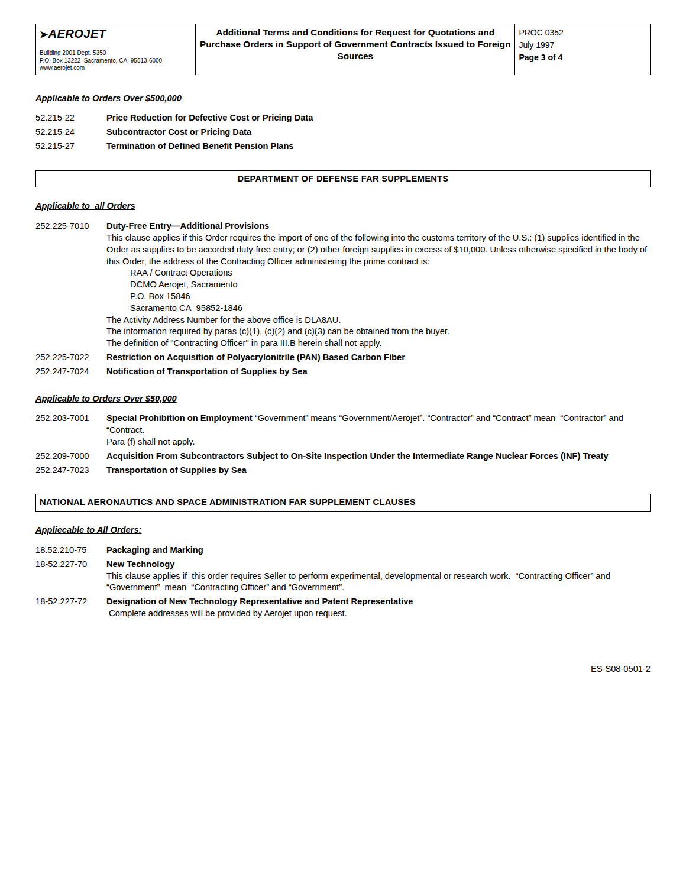| ➤ AEROJET Building 2001 Dept. 5350 P.O. Box 13222 Sacramento, CA 95813-6000 www.aerojet.com | Additional Terms and Conditions for Request for Quotations and Purchase Orders in Support of Government Contracts Issued to Foreign Sources | PROC 0352 July 1997 Page 3 of 4 |
Applicable to Orders Over $500,000
| 52.215-22 | Price Reduction for Defective Cost or Pricing Data |
| 52.215-24 | Subcontractor Cost or Pricing Data |
| 52.215-27 | Termination of Defined Benefit Pension Plans |
DEPARTMENT OF DEFENSE FAR SUPPLEMENTS
Applicable to all Orders
| 252.225-7010 | Duty-Free Entry—Additional Provisions This clause applies if this Order requires the import of one of the following into the customs territory of the U.S.: (1) supplies identified in the Order as supplies to be accorded duty-free entry; or (2) other foreign supplies in excess of $10,000. Unless otherwise specified in the body of this Order, the address of the Contracting Officer administering the prime contract is: RAA / Contract Operations DCMO Aerojet, Sacramento P.O. Box 15846 Sacramento CA 95852-1846 The Activity Address Number for the above office is DLA8AU. The information required by paras (c)(1), (c)(2) and (c)(3) can be obtained from the buyer. The definition of "Contracting Officer" in para III.B herein shall not apply. |
| 252.225-7022 | Restriction on Acquisition of Polyacrylonitrile (PAN) Based Carbon Fiber |
| 252.247-7024 | Notification of Transportation of Supplies by Sea |
Applicable to Orders Over $50,000
| 252.203-7001 | Special Prohibition on Employment “Government” means “Government/Aerojet”. “Contractor” and “Contract” mean “Contractor” and “Contract. Para (f) shall not apply. |
| 252.209-7000 | Acquisition From Subcontractors Subject to On-Site Inspection Under the Intermediate Range Nuclear Forces (INF) Treaty |
| 252.247-7023 | Transportation of Supplies by Sea |
NATIONAL AERONAUTICS AND SPACE ADMINISTRATION FAR SUPPLEMENT CLAUSES
Appliecable to All Orders:
| 18.52.210-75 | Packaging and Marking |
| 18-52.227-70 | New Technology This clause applies if this order requires Seller to perform experimental, developmental or research work. “Contracting Officer” and “Government” mean “Contracting Officer” and “Government”. |
| 18-52.227-72 | Designation of New Technology Representative and Patent Representative Complete addresses will be provided by Aerojet upon request. |
ES-S08-0501-2